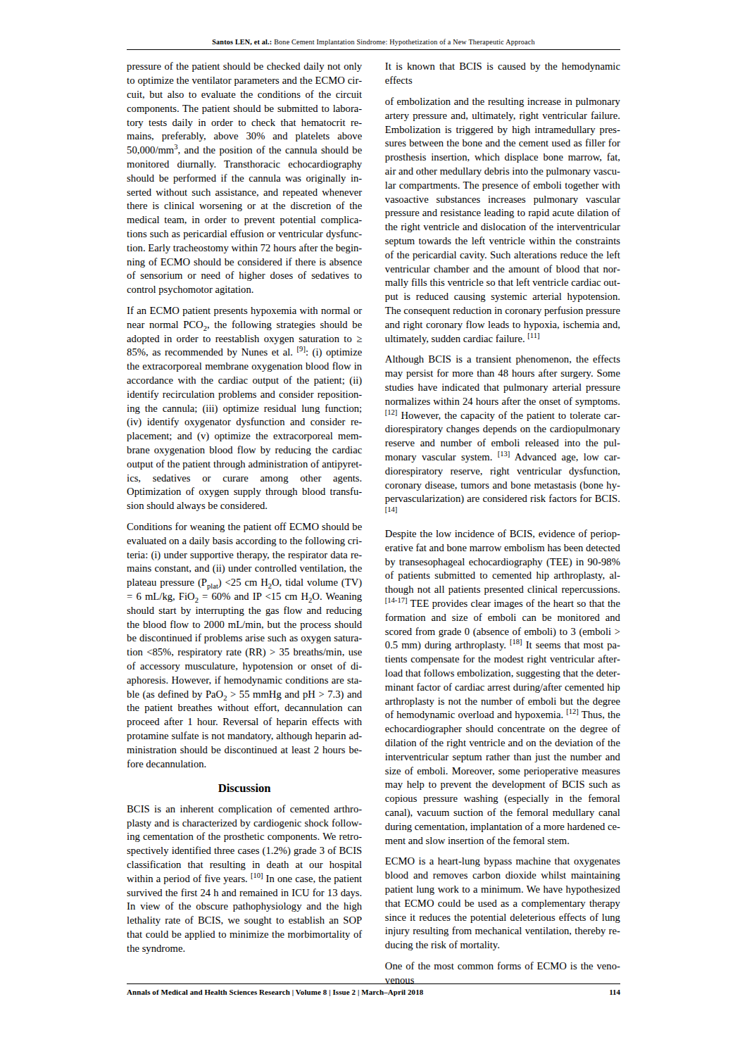Santos LEN, et al.: Bone Cement Implantation Sindrome: Hypothetization of a New Therapeutic Approach
pressure of the patient should be checked daily not only to optimize the ventilator parameters and the ECMO circuit, but also to evaluate the conditions of the circuit components. The patient should be submitted to laboratory tests daily in order to check that hematocrit remains, preferably, above 30% and platelets above 50,000/mm3, and the position of the cannula should be monitored diurnally. Transthoracic echocardiography should be performed if the cannula was originally inserted without such assistance, and repeated whenever there is clinical worsening or at the discretion of the medical team, in order to prevent potential complications such as pericardial effusion or ventricular dysfunction. Early tracheostomy within 72 hours after the beginning of ECMO should be considered if there is absence of sensorium or need of higher doses of sedatives to control psychomotor agitation.
If an ECMO patient presents hypoxemia with normal or near normal PCO2, the following strategies should be adopted in order to reestablish oxygen saturation to ≥ 85%, as recommended by Nunes et al. [9]: (i) optimize the extracorporeal membrane oxygenation blood flow in accordance with the cardiac output of the patient; (ii) identify recirculation problems and consider repositioning the cannula; (iii) optimize residual lung function; (iv) identify oxygenator dysfunction and consider replacement; and (v) optimize the extracorporeal membrane oxygenation blood flow by reducing the cardiac output of the patient through administration of antipyretics, sedatives or curare among other agents. Optimization of oxygen supply through blood transfusion should always be considered.
Conditions for weaning the patient off ECMO should be evaluated on a daily basis according to the following criteria: (i) under supportive therapy, the respirator data remains constant, and (ii) under controlled ventilation, the plateau pressure (Pplat) <25 cm H2O, tidal volume (TV) = 6 mL/kg, FiO2 = 60% and IP <15 cm H2O. Weaning should start by interrupting the gas flow and reducing the blood flow to 2000 mL/min, but the process should be discontinued if problems arise such as oxygen saturation <85%, respiratory rate (RR) > 35 breaths/min, use of accessory musculature, hypotension or onset of diaphoresis. However, if hemodynamic conditions are stable (as defined by PaO2 > 55 mmHg and pH > 7.3) and the patient breathes without effort, decannulation can proceed after 1 hour. Reversal of heparin effects with protamine sulfate is not mandatory, although heparin administration should be discontinued at least 2 hours before decannulation.
Discussion
BCIS is an inherent complication of cemented arthroplasty and is characterized by cardiogenic shock following cementation of the prosthetic components. We retrospectively identified three cases (1.2%) grade 3 of BCIS classification that resulting in death at our hospital within a period of five years. [10] In one case, the patient survived the first 24 h and remained in ICU for 13 days. In view of the obscure pathophysiology and the high lethality rate of BCIS, we sought to establish an SOP that could be applied to minimize the morbimortality of the syndrome.
It is known that BCIS is caused by the hemodynamic effects
of embolization and the resulting increase in pulmonary artery pressure and, ultimately, right ventricular failure. Embolization is triggered by high intramedullary pressures between the bone and the cement used as filler for prosthesis insertion, which displace bone marrow, fat, air and other medullary debris into the pulmonary vascular compartments. The presence of emboli together with vasoactive substances increases pulmonary vascular pressure and resistance leading to rapid acute dilation of the right ventricle and dislocation of the interventricular septum towards the left ventricle within the constraints of the pericardial cavity. Such alterations reduce the left ventricular chamber and the amount of blood that normally fills this ventricle so that left ventricle cardiac output is reduced causing systemic arterial hypotension. The consequent reduction in coronary perfusion pressure and right coronary flow leads to hypoxia, ischemia and, ultimately, sudden cardiac failure. [11]
Although BCIS is a transient phenomenon, the effects may persist for more than 48 hours after surgery. Some studies have indicated that pulmonary arterial pressure normalizes within 24 hours after the onset of symptoms. [12] However, the capacity of the patient to tolerate cardiorespiratory changes depends on the cardiopulmonary reserve and number of emboli released into the pulmonary vascular system. [13] Advanced age, low cardiorespiratory reserve, right ventricular dysfunction, coronary disease, tumors and bone metastasis (bone hypervascularization) are considered risk factors for BCIS. [14]
Despite the low incidence of BCIS, evidence of perioperative fat and bone marrow embolism has been detected by transesophageal echocardiography (TEE) in 90-98% of patients submitted to cemented hip arthroplasty, although not all patients presented clinical repercussions. [14-17] TEE provides clear images of the heart so that the formation and size of emboli can be monitored and scored from grade 0 (absence of emboli) to 3 (emboli > 0.5 mm) during arthroplasty. [18] It seems that most patients compensate for the modest right ventricular afterload that follows embolization, suggesting that the determinant factor of cardiac arrest during/after cemented hip arthroplasty is not the number of emboli but the degree of hemodynamic overload and hypoxemia. [12] Thus, the echocardiographer should concentrate on the degree of dilation of the right ventricle and on the deviation of the interventricular septum rather than just the number and size of emboli. Moreover, some perioperative measures may help to prevent the development of BCIS such as copious pressure washing (especially in the femoral canal), vacuum suction of the femoral medullary canal during cementation, implantation of a more hardened cement and slow insertion of the femoral stem.
ECMO is a heart-lung bypass machine that oxygenates blood and removes carbon dioxide whilst maintaining patient lung work to a minimum. We have hypothesized that ECMO could be used as a complementary therapy since it reduces the potential deleterious effects of lung injury resulting from mechanical ventilation, thereby reducing the risk of mortality.
One of the most common forms of ECMO is the veno-venous
Annals of Medical and Health Sciences Research | Volume 8 | Issue 2 | March–April 2018 114